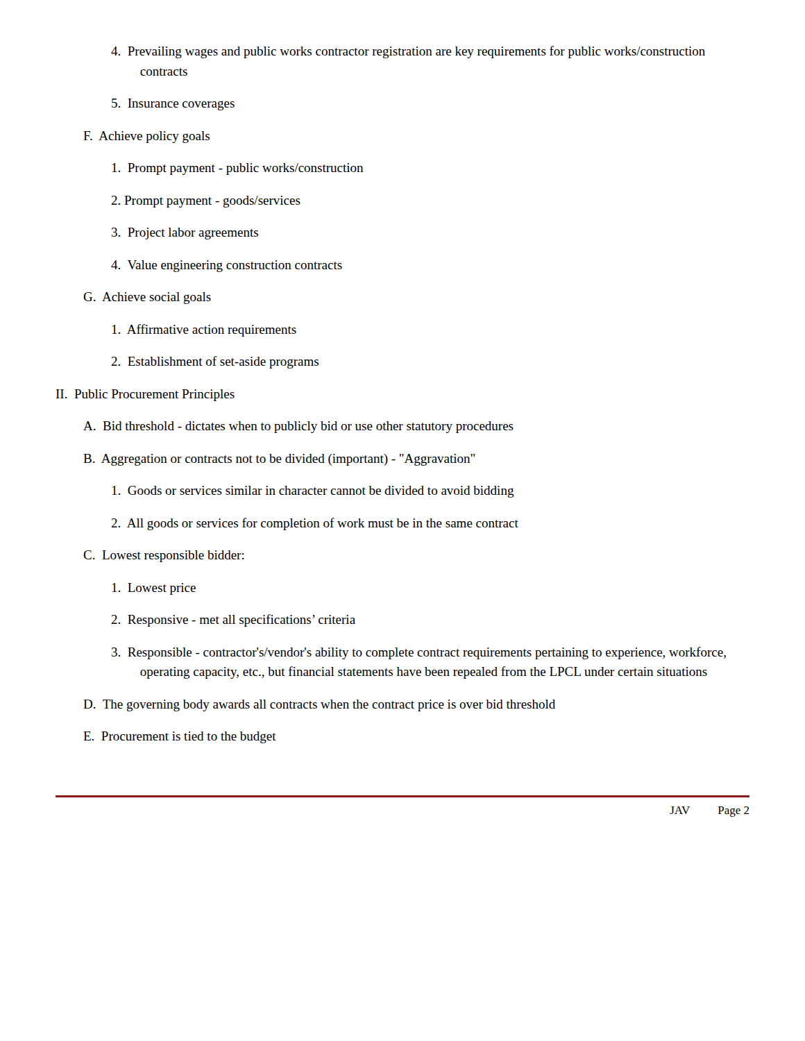4. Prevailing wages and public works contractor registration are key requirements for public works/construction contracts
5. Insurance coverages
F. Achieve policy goals
1. Prompt payment - public works/construction
2. Prompt payment - goods/services
3. Project labor agreements
4. Value engineering construction contracts
G. Achieve social goals
1. Affirmative action requirements
2. Establishment of set-aside programs
II. Public Procurement Principles
A. Bid threshold - dictates when to publicly bid or use other statutory procedures
B. Aggregation or contracts not to be divided (important) - "Aggravation"
1. Goods or services similar in character cannot be divided to avoid bidding
2. All goods or services for completion of work must be in the same contract
C. Lowest responsible bidder:
1. Lowest price
2. Responsive - met all specifications’ criteria
3. Responsible - contractor's/vendor's ability to complete contract requirements pertaining to experience, workforce, operating capacity, etc., but financial statements have been repealed from the LPCL under certain situations
D. The governing body awards all contracts when the contract price is over bid threshold
E. Procurement is tied to the budget
JAVPage 2